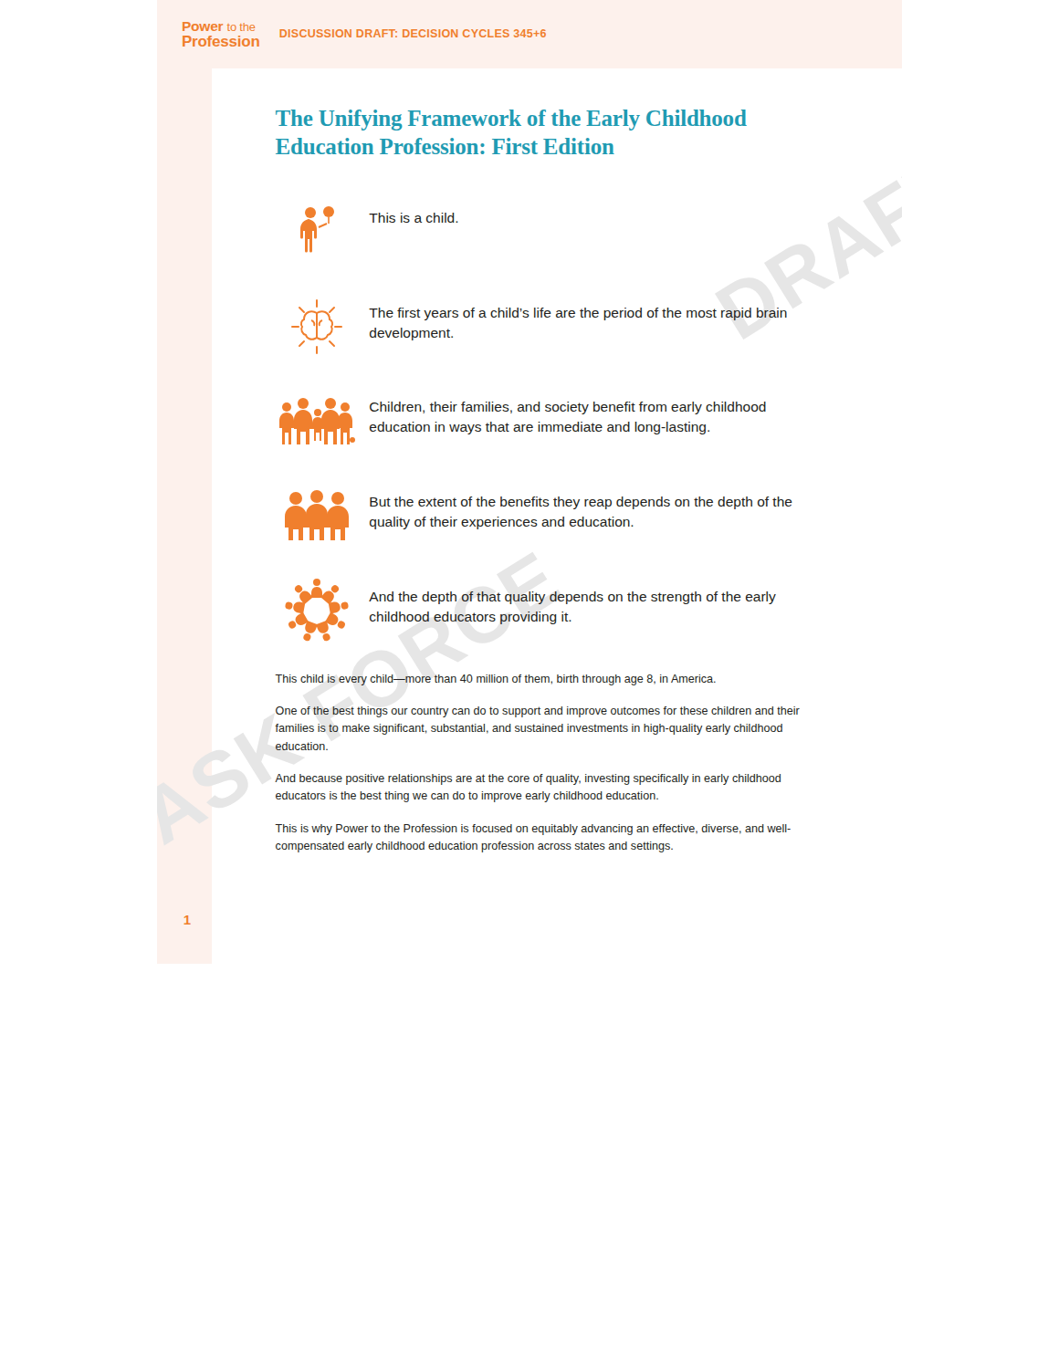DRAFT
TASK FORCE
Power to the Profession
Discussion Draft: Decision Cycles 345+6
The Unifying Framework of the Early Childhood
Education Profession: First Edition
This is a child.
The first years of a child’s life are the period of the most rapid brain development.
Children, their families, and society benefit from early childhood education in ways that are immediate and long-lasting.
But the extent of the benefits they reap depends on the depth of the quality of their experiences and education.
And the depth of that quality depends on the strength of the early childhood educators providing it.
This child is every child—more than 40 million of them, birth through age 8, in America.
One of the best things our country can do to support and improve outcomes for these children and their families is to make significant, substantial, and sustained investments in high-quality early childhood education.
And because positive relationships are at the core of quality, investing specifically in early childhood educators is the best thing we can do to improve early childhood education.
This is why Power to the Profession is focused on equitably advancing an effective, diverse, and well-compensated early childhood education profession across states and settings.
1